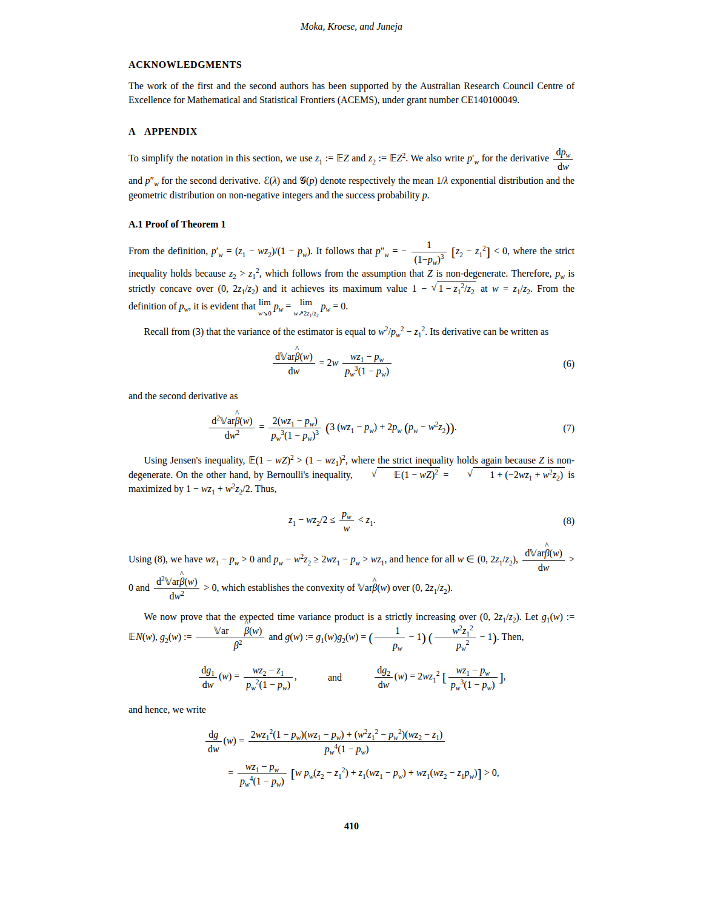Moka, Kroese, and Juneja
ACKNOWLEDGMENTS
The work of the first and the second authors has been supported by the Australian Research Council Centre of Excellence for Mathematical and Statistical Frontiers (ACEMS), under grant number CE140100049.
A APPENDIX
To simplify the notation in this section, we use z1 := 𝔼Z and z2 := 𝔼Z2. We also write p′w for the derivative dpw dw and p″w for the second derivative. ℰ(λ) and 𝒢(p) denote respectively the mean 1/λ exponential distribution and the geometric distribution on non-negative integers and the success probability p.
A.1 Proof of Theorem 1
From the definition, p′w = (z1 − wz2)/(1 − pw). It follows that p″w = − 1(1−pw)3 [z2 − z12] < 0, where the strict inequality holds because z2 > z12, which follows from the assumption that Z is non-degenerate. Therefore, pw is strictly concave over (0, 2z1/z2) and it achieves its maximum value 1 − 1 − z12/z2 at w = z1/z2. From the definition of pw, it is evident that lim w↘0 pw = lim w↗2z1/z2 pw = 0.
Recall from (3) that the variance of the estimator is equal to w2/pw2 − z12. Its derivative can be written as
d𝕍arβ(w) dw = 2w wz1 − pw pw3(1 − pw)
(6)
and the second derivative as
d2𝕍arβ(w) dw2 = 2(wz1 − pw) pw3(1 − pw)3 (3 (wz1 − pw) + 2pw (pw − w2z2)).
(7)
Using Jensen's inequality, 𝔼(1 − wZ)2 > (1 − wz1)2, where the strict inequality holds again because Z is non-degenerate. On the other hand, by Bernoulli's inequality, 𝔼(1 − wZ)2 = 1 + (−2wz1 + w2z2) is maximized by 1 − wz1 + w2z2/2. Thus,
z1 − wz2/2 ≤ pw w < z1.
(8)
Using (8), we have wz1 − pw > 0 and pw − w2z2 ≥ 2wz1 − pw > wz1, and hence for all w ∈ (0, 2z1/z2), d𝕍arβ(w) dw > 0 and d2𝕍arβ(w) dw2 > 0, which establishes the convexity of 𝕍arβ(w) over (0, 2z1/z2).
We now prove that the expected time variance product is a strictly increasing over (0, 2z1/z2). Let g1(w) := 𝔼N(w), g2(w) := 𝕍arβ(w) β2 and g(w) := g1(w)g2(w) = (1 pw − 1) (w2z12 pw2 − 1). Then,
dg1 dw(w) = wz2 − z1 pw2(1 − pw),
and
dg2 dw(w) = 2wz12 [wz1 − pw pw3(1 − pw)],
and hence, we write
dg dw(w) = 2wz12(1 − pw)(wz1 − pw) + (w2z12 − pw2)(wz2 − z1) pw4(1 − pw) = wz1 − pw pw4(1 − pw) [w pw(z2 − z12) + z1(wz1 − pw) + wz1(wz2 − z1pw)] > 0,
410